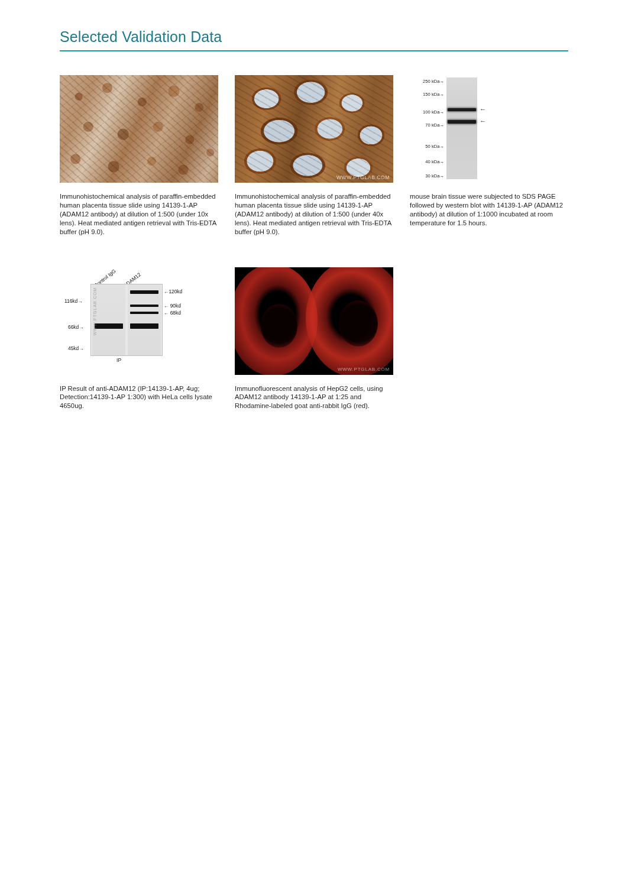Selected Validation Data
Immunohistochemical analysis of paraffin-embedded human placenta tissue slide using 14139-1-AP (ADAM12 antibody) at dilution of 1:500 (under 10x lens). Heat mediated antigen retrieval with Tris-EDTA buffer (pH 9.0).
WWW.PTGLAB.COM
Immunohistochemical analysis of paraffin-embedded human placenta tissue slide using 14139-1-AP (ADAM12 antibody) at dilution of 1:500 (under 40x lens). Heat mediated antigen retrieval with Tris-EDTA buffer (pH 9.0).
250 kDa→
150 kDa→
100 kDa→
70 kDa→
50 kDa→
40 kDa→
30 kDa→
WWW.PTGLAB.COM
←
←
mouse brain tissue were subjected to SDS PAGE followed by western blot with 14139-1-AP (ADAM12 antibody) at dilution of 1:1000 incubated at room temperature for 1.5 hours.
Control IgG
ADAM12
116kd→
66kd→
45kd→
←120kd
← 90kd
← 68kd
WWW.PTGLAB.COM
IP
IP Result of anti-ADAM12 (IP:14139-1-AP, 4ug; Detection:14139-1-AP 1:300) with HeLa cells lysate 4650ug.
WWW.PTGLAB.COM
Immunofluorescent analysis of HepG2 cells, using ADAM12 antibody 14139-1-AP at 1:25 and Rhodamine-labeled goat anti-rabbit IgG (red).